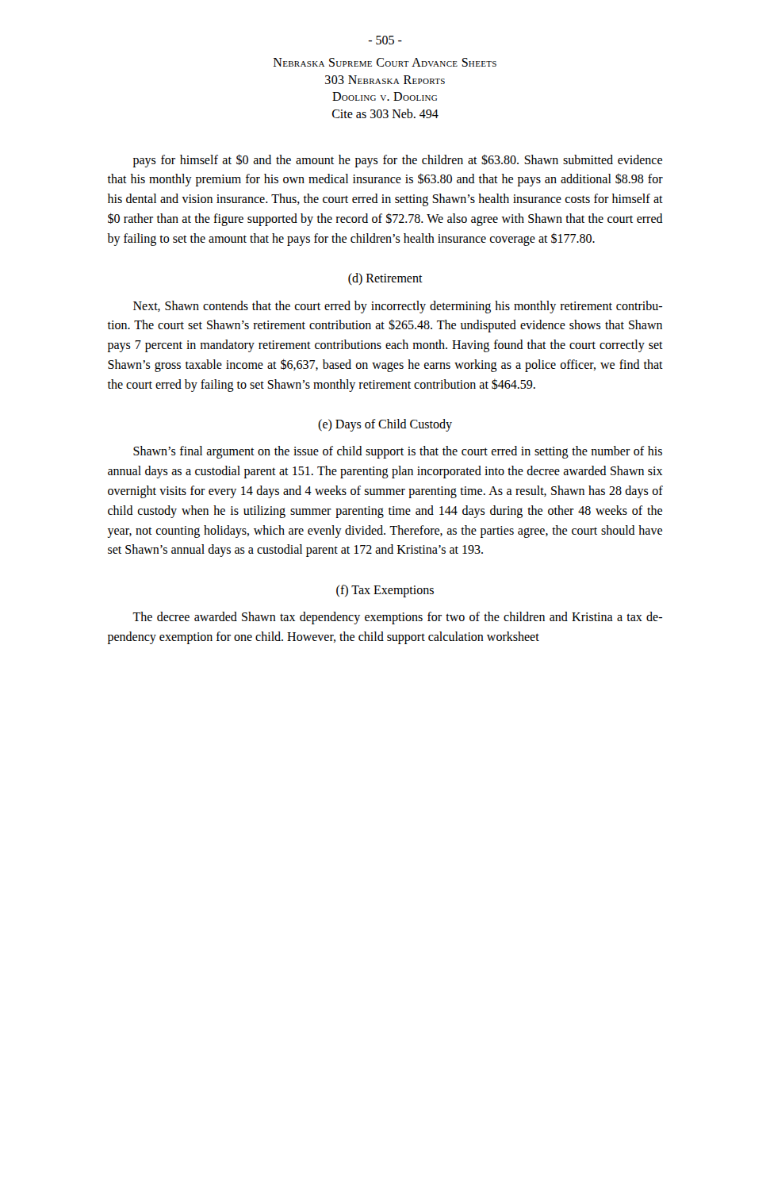- 505 -
Nebraska Supreme Court Advance Sheets
303 Nebraska Reports
Dooling v. Dooling
Cite as 303 Neb. 494
pays for himself at $0 and the amount he pays for the children at $63.80. Shawn submitted evidence that his monthly premium for his own medical insurance is $63.80 and that he pays an additional $8.98 for his dental and vision insurance. Thus, the court erred in setting Shawn’s health insurance costs for himself at $0 rather than at the figure supported by the record of $72.78. We also agree with Shawn that the court erred by failing to set the amount that he pays for the children’s health insurance coverage at $177.80.
(d) Retirement
Next, Shawn contends that the court erred by incorrectly determining his monthly retirement contribution. The court set Shawn’s retirement contribution at $265.48. The undisputed evidence shows that Shawn pays 7 percent in mandatory retirement contributions each month. Having found that the court correctly set Shawn’s gross taxable income at $6,637, based on wages he earns working as a police officer, we find that the court erred by failing to set Shawn’s monthly retirement contribution at $464.59.
(e) Days of Child Custody
Shawn’s final argument on the issue of child support is that the court erred in setting the number of his annual days as a custodial parent at 151. The parenting plan incorporated into the decree awarded Shawn six overnight visits for every 14 days and 4 weeks of summer parenting time. As a result, Shawn has 28 days of child custody when he is utilizing summer parenting time and 144 days during the other 48 weeks of the year, not counting holidays, which are evenly divided. Therefore, as the parties agree, the court should have set Shawn’s annual days as a custodial parent at 172 and Kristina’s at 193.
(f) Tax Exemptions
The decree awarded Shawn tax dependency exemptions for two of the children and Kristina a tax dependency exemption for one child. However, the child support calculation worksheet